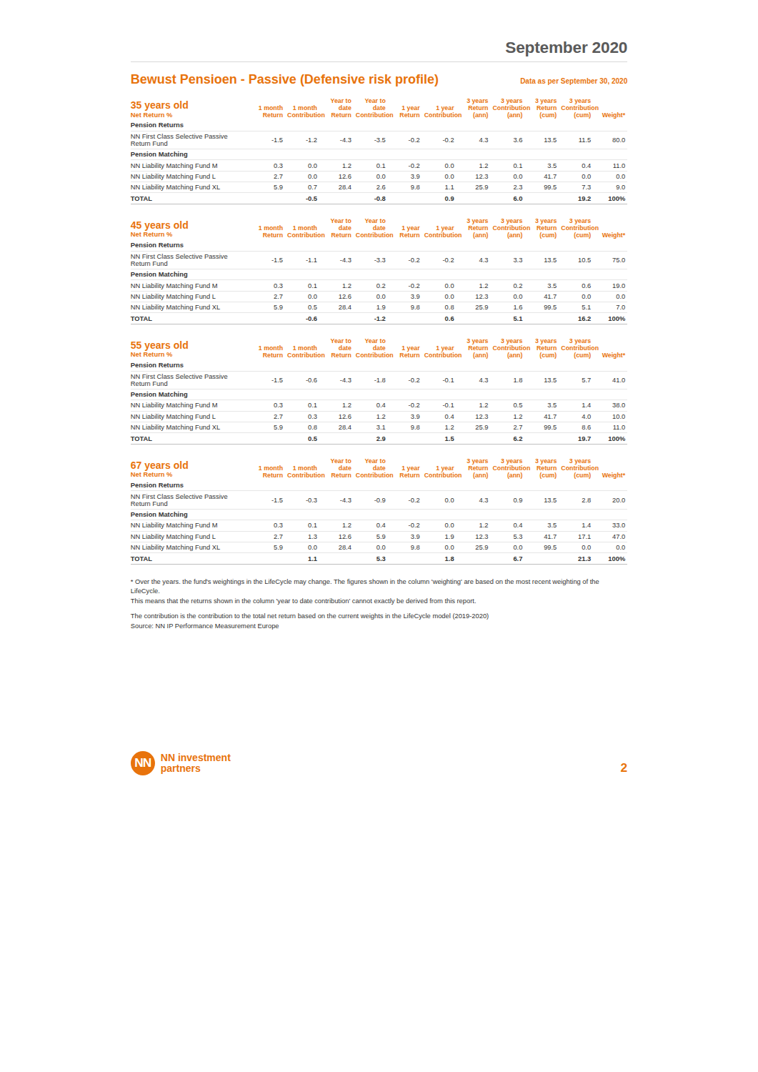September 2020
Bewust Pensioen - Passive (Defensive risk profile)
Data as per September 30, 2020
| 35 years old Net Return % | 1 month Return | 1 month Contribution | Year to date Return | Year to date Contribution | 1 year Return | 1 year Contribution | 3 years Return (ann) | 3 years Contribution (ann) | 3 years Return (cum) | 3 years Contribution (cum) | Weight* |
| --- | --- | --- | --- | --- | --- | --- | --- | --- | --- | --- | --- |
| Pension Returns | | | | | | | | | | | |
| NN First Class Selective Passive Return Fund | -1.5 | -1.2 | -4.3 | -3.5 | -0.2 | -0.2 | 4.3 | 3.6 | 13.5 | 11.5 | 80.0 |
| Pension Matching | | | | | | | | | | | |
| NN Liability Matching Fund M | 0.3 | 0.0 | 1.2 | 0.1 | -0.2 | 0.0 | 1.2 | 0.1 | 3.5 | 0.4 | 11.0 |
| NN Liability Matching Fund L | 2.7 | 0.0 | 12.6 | 0.0 | 3.9 | 0.0 | 12.3 | 0.0 | 41.7 | 0.0 | 0.0 |
| NN Liability Matching Fund XL | 5.9 | 0.7 | 28.4 | 2.6 | 9.8 | 1.1 | 25.9 | 2.3 | 99.5 | 7.3 | 9.0 |
| TOTAL | | -0.5 | | -0.8 | | 0.9 | | 6.0 | | 19.2 | 100% |
| 45 years old Net Return % | 1 month Return | 1 month Contribution | Year to date Return | Year to date Contribution | 1 year Return | 1 year Contribution | 3 years Return (ann) | 3 years Contribution (ann) | 3 years Return (cum) | 3 years Contribution (cum) | Weight* |
| --- | --- | --- | --- | --- | --- | --- | --- | --- | --- | --- | --- |
| Pension Returns | | | | | | | | | | | |
| NN First Class Selective Passive Return Fund | -1.5 | -1.1 | -4.3 | -3.3 | -0.2 | -0.2 | 4.3 | 3.3 | 13.5 | 10.5 | 75.0 |
| Pension Matching | | | | | | | | | | | |
| NN Liability Matching Fund M | 0.3 | 0.1 | 1.2 | 0.2 | -0.2 | 0.0 | 1.2 | 0.2 | 3.5 | 0.6 | 19.0 |
| NN Liability Matching Fund L | 2.7 | 0.0 | 12.6 | 0.0 | 3.9 | 0.0 | 12.3 | 0.0 | 41.7 | 0.0 | 0.0 |
| NN Liability Matching Fund XL | 5.9 | 0.5 | 28.4 | 1.9 | 9.8 | 0.8 | 25.9 | 1.6 | 99.5 | 5.1 | 7.0 |
| TOTAL | | -0.6 | | -1.2 | | 0.6 | | 5.1 | | 16.2 | 100% |
| 55 years old Net Return % | 1 month Return | 1 month Contribution | Year to date Return | Year to date Contribution | 1 year Return | 1 year Contribution | 3 years Return (ann) | 3 years Contribution (ann) | 3 years Return (cum) | 3 years Contribution (cum) | Weight* |
| --- | --- | --- | --- | --- | --- | --- | --- | --- | --- | --- | --- |
| Pension Returns | | | | | | | | | | | |
| NN First Class Selective Passive Return Fund | -1.5 | -0.6 | -4.3 | -1.8 | -0.2 | -0.1 | 4.3 | 1.8 | 13.5 | 5.7 | 41.0 |
| Pension Matching | | | | | | | | | | | |
| NN Liability Matching Fund M | 0.3 | 0.1 | 1.2 | 0.4 | -0.2 | -0.1 | 1.2 | 0.5 | 3.5 | 1.4 | 38.0 |
| NN Liability Matching Fund L | 2.7 | 0.3 | 12.6 | 1.2 | 3.9 | 0.4 | 12.3 | 1.2 | 41.7 | 4.0 | 10.0 |
| NN Liability Matching Fund XL | 5.9 | 0.8 | 28.4 | 3.1 | 9.8 | 1.2 | 25.9 | 2.7 | 99.5 | 8.6 | 11.0 |
| TOTAL | | 0.5 | | 2.9 | | 1.5 | | 6.2 | | 19.7 | 100% |
| 67 years old Net Return % | 1 month Return | 1 month Contribution | Year to date Return | Year to date Contribution | 1 year Return | 1 year Contribution | 3 years Return (ann) | 3 years Contribution (ann) | 3 years Return (cum) | 3 years Contribution (cum) | Weight* |
| --- | --- | --- | --- | --- | --- | --- | --- | --- | --- | --- | --- |
| Pension Returns | | | | | | | | | | | |
| NN First Class Selective Passive Return Fund | -1.5 | -0.3 | -4.3 | -0.9 | -0.2 | 0.0 | 4.3 | 0.9 | 13.5 | 2.8 | 20.0 |
| Pension Matching | | | | | | | | | | | |
| NN Liability Matching Fund M | 0.3 | 0.1 | 1.2 | 0.4 | -0.2 | 0.0 | 1.2 | 0.4 | 3.5 | 1.4 | 33.0 |
| NN Liability Matching Fund L | 2.7 | 1.3 | 12.6 | 5.9 | 3.9 | 1.9 | 12.3 | 5.3 | 41.7 | 17.1 | 47.0 |
| NN Liability Matching Fund XL | 5.9 | 0.0 | 28.4 | 0.0 | 9.8 | 0.0 | 25.9 | 0.0 | 99.5 | 0.0 | 0.0 |
| TOTAL | | 1.1 | | 5.3 | | 1.8 | | 6.7 | | 21.3 | 100% |
* Over the years. the fund's weightings in the LifeCycle may change. The figures shown in the column 'weighting' are based on the most recent weighting of the LifeCycle.
This means that the returns shown in the column 'year to date contribution' cannot exactly be derived from this report.
The contribution is the contribution to the total net return based on the current weights in the LifeCycle model (2019-2020)
Source: NN IP Performance Measurement Europe
NN
NN investment
partners
2